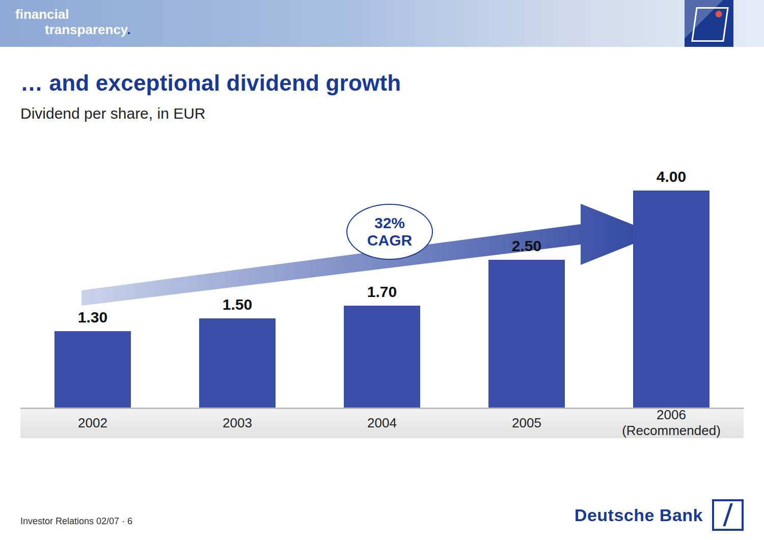financial transparency.
… and exceptional dividend growth
Dividend per share, in EUR
32% CAGR
1.30
1.50
1.70
2.50
4.00
2002
2003
2004
2005
2006(Recommended)
Investor Relations 02/07 · 6
Deutsche Bank